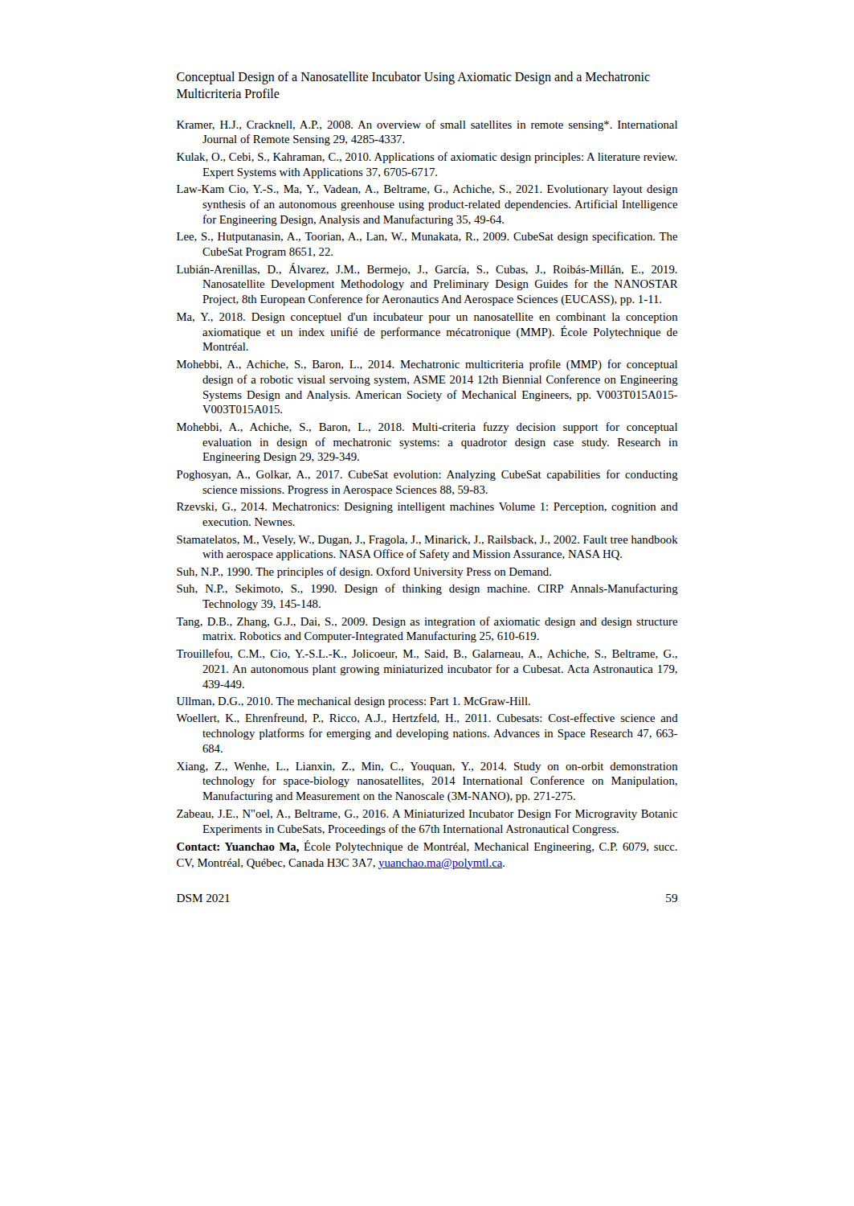Conceptual Design of a Nanosatellite Incubator Using Axiomatic Design and a Mechatronic Multicriteria Profile
Kramer, H.J., Cracknell, A.P., 2008. An overview of small satellites in remote sensing*. International Journal of Remote Sensing 29, 4285-4337.
Kulak, O., Cebi, S., Kahraman, C., 2010. Applications of axiomatic design principles: A literature review. Expert Systems with Applications 37, 6705-6717.
Law-Kam Cio, Y.-S., Ma, Y., Vadean, A., Beltrame, G., Achiche, S., 2021. Evolutionary layout design synthesis of an autonomous greenhouse using product-related dependencies. Artificial Intelligence for Engineering Design, Analysis and Manufacturing 35, 49-64.
Lee, S., Hutputanasin, A., Toorian, A., Lan, W., Munakata, R., 2009. CubeSat design specification. The CubeSat Program 8651, 22.
Lubián-Arenillas, D., Álvarez, J.M., Bermejo, J., García, S., Cubas, J., Roibás-Millán, E., 2019. Nanosatellite Development Methodology and Preliminary Design Guides for the NANOSTAR Project, 8th European Conference for Aeronautics And Aerospace Sciences (EUCASS), pp. 1-11.
Ma, Y., 2018. Design conceptuel d'un incubateur pour un nanosatellite en combinant la conception axiomatique et un index unifié de performance mécatronique (MMP). École Polytechnique de Montréal.
Mohebbi, A., Achiche, S., Baron, L., 2014. Mechatronic multicriteria profile (MMP) for conceptual design of a robotic visual servoing system, ASME 2014 12th Biennial Conference on Engineering Systems Design and Analysis. American Society of Mechanical Engineers, pp. V003T015A015-V003T015A015.
Mohebbi, A., Achiche, S., Baron, L., 2018. Multi-criteria fuzzy decision support for conceptual evaluation in design of mechatronic systems: a quadrotor design case study. Research in Engineering Design 29, 329-349.
Poghosyan, A., Golkar, A., 2017. CubeSat evolution: Analyzing CubeSat capabilities for conducting science missions. Progress in Aerospace Sciences 88, 59-83.
Rzevski, G., 2014. Mechatronics: Designing intelligent machines Volume 1: Perception, cognition and execution. Newnes.
Stamatelatos, M., Vesely, W., Dugan, J., Fragola, J., Minarick, J., Railsback, J., 2002. Fault tree handbook with aerospace applications. NASA Office of Safety and Mission Assurance, NASA HQ.
Suh, N.P., 1990. The principles of design. Oxford University Press on Demand.
Suh, N.P., Sekimoto, S., 1990. Design of thinking design machine. CIRP Annals-Manufacturing Technology 39, 145-148.
Tang, D.B., Zhang, G.J., Dai, S., 2009. Design as integration of axiomatic design and design structure matrix. Robotics and Computer-Integrated Manufacturing 25, 610-619.
Trouillefou, C.M., Cio, Y.-S.L.-K., Jolicoeur, M., Said, B., Galarneau, A., Achiche, S., Beltrame, G., 2021. An autonomous plant growing miniaturized incubator for a Cubesat. Acta Astronautica 179, 439-449.
Ullman, D.G., 2010. The mechanical design process: Part 1. McGraw-Hill.
Woellert, K., Ehrenfreund, P., Ricco, A.J., Hertzfeld, H., 2011. Cubesats: Cost-effective science and technology platforms for emerging and developing nations. Advances in Space Research 47, 663-684.
Xiang, Z., Wenhe, L., Lianxin, Z., Min, C., Youquan, Y., 2014. Study on on-orbit demonstration technology for space-biology nanosatellites, 2014 International Conference on Manipulation, Manufacturing and Measurement on the Nanoscale (3M-NANO), pp. 271-275.
Zabeau, J.E., N"oel, A., Beltrame, G., 2016. A Miniaturized Incubator Design For Microgravity Botanic Experiments in CubeSats, Proceedings of the 67th International Astronautical Congress.
Contact: Yuanchao Ma, École Polytechnique de Montréal, Mechanical Engineering, C.P. 6079, succ. CV, Montréal, Québec, Canada H3C 3A7, yuanchao.ma@polymtl.ca.
DSM 2021
59